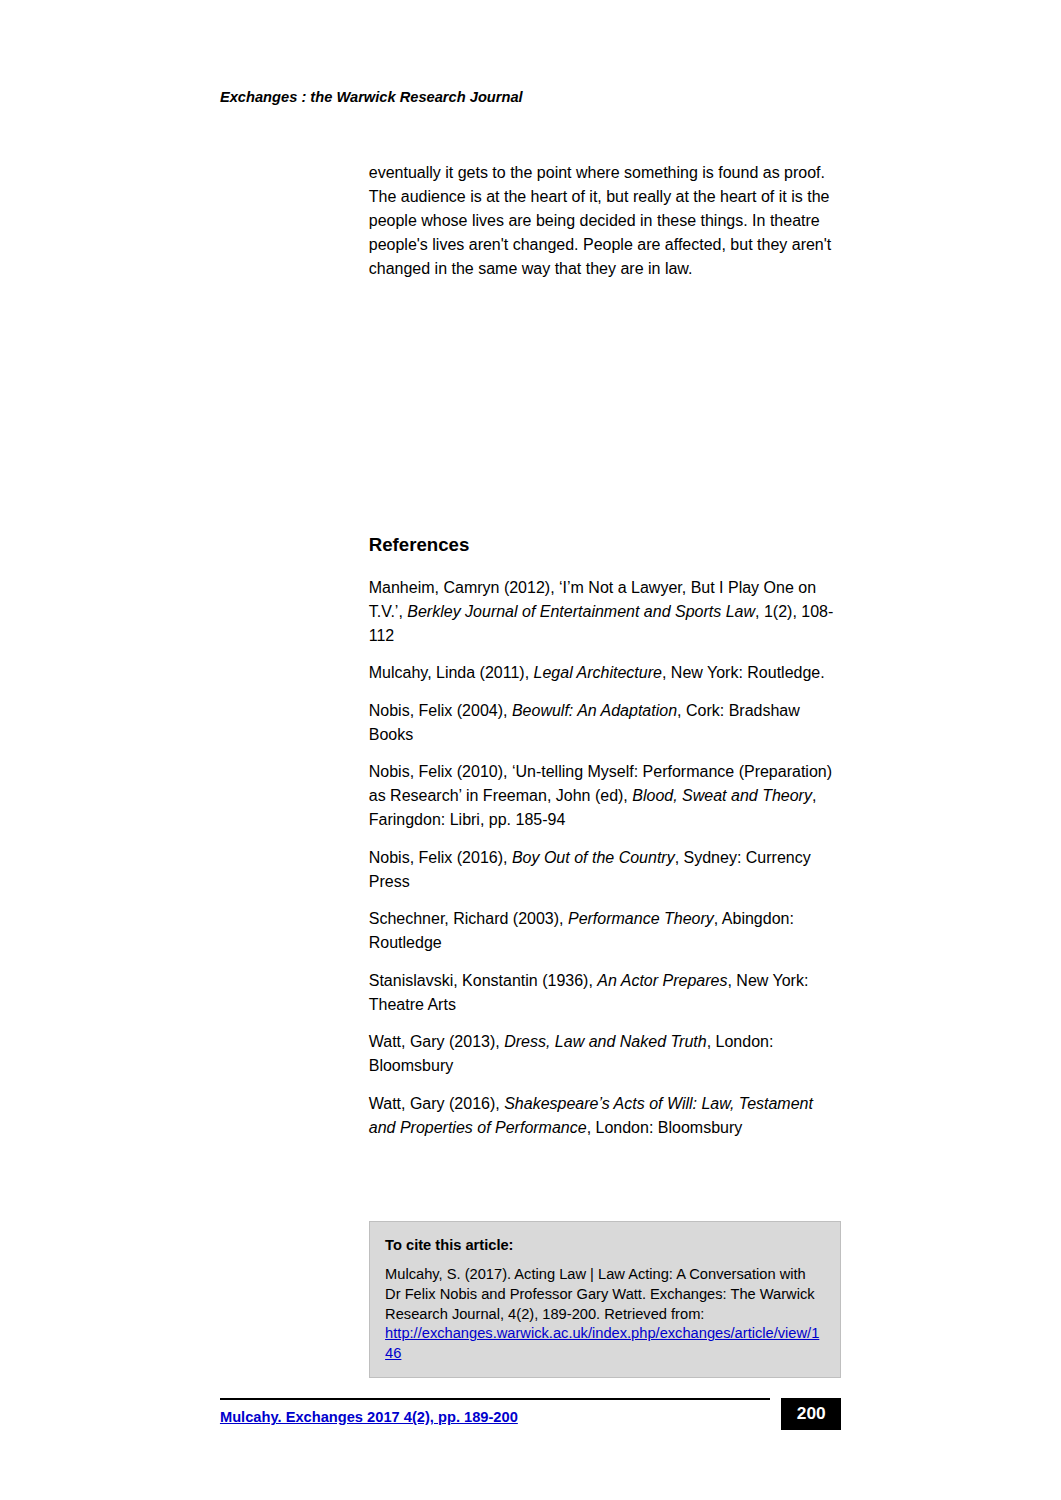Exchanges : the Warwick Research Journal
eventually it gets to the point where something is found as proof. The audience is at the heart of it, but really at the heart of it is the people whose lives are being decided in these things. In theatre people's lives aren't changed. People are affected, but they aren't changed in the same way that they are in law.
References
Manheim, Camryn (2012), ‘I’m Not a Lawyer, But I Play One on T.V.’, Berkley Journal of Entertainment and Sports Law, 1(2), 108-112
Mulcahy, Linda (2011), Legal Architecture, New York: Routledge.
Nobis, Felix (2004), Beowulf: An Adaptation, Cork: Bradshaw Books
Nobis, Felix (2010), ‘Un-telling Myself: Performance (Preparation) as Research’ in Freeman, John (ed), Blood, Sweat and Theory, Faringdon: Libri, pp. 185-94
Nobis, Felix (2016), Boy Out of the Country, Sydney: Currency Press
Schechner, Richard (2003), Performance Theory, Abingdon: Routledge
Stanislavski, Konstantin (1936), An Actor Prepares, New York: Theatre Arts
Watt, Gary (2013), Dress, Law and Naked Truth, London: Bloomsbury
Watt, Gary (2016), Shakespeare’s Acts of Will: Law, Testament and Properties of Performance, London: Bloomsbury
To cite this article:
Mulcahy, S. (2017). Acting Law | Law Acting: A Conversation with Dr Felix Nobis and Professor Gary Watt. Exchanges: The Warwick Research Journal, 4(2), 189-200. Retrieved from:
http://exchanges.warwick.ac.uk/index.php/exchanges/article/view/146
Mulcahy. Exchanges 2017 4(2), pp. 189-200
200